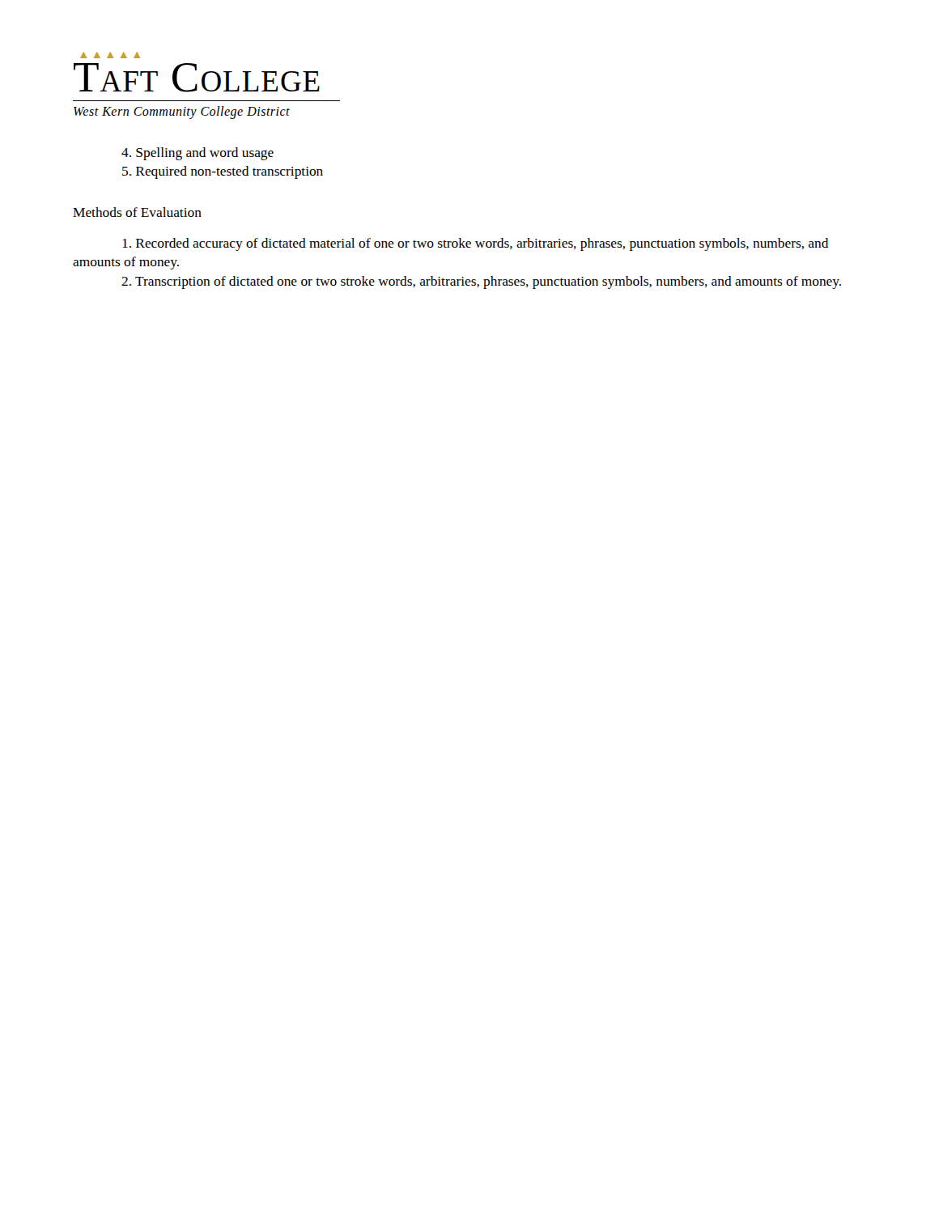▲▲▲▲▲
Taft College
West Kern Community College District
4. Spelling and word usage
5. Required non-tested transcription
Methods of Evaluation
1. Recorded accuracy of dictated material of one or two stroke words, arbitraries, phrases, punctuation symbols, numbers, and amounts of money.
2. Transcription of dictated one or two stroke words, arbitraries, phrases, punctuation symbols, numbers, and amounts of money.